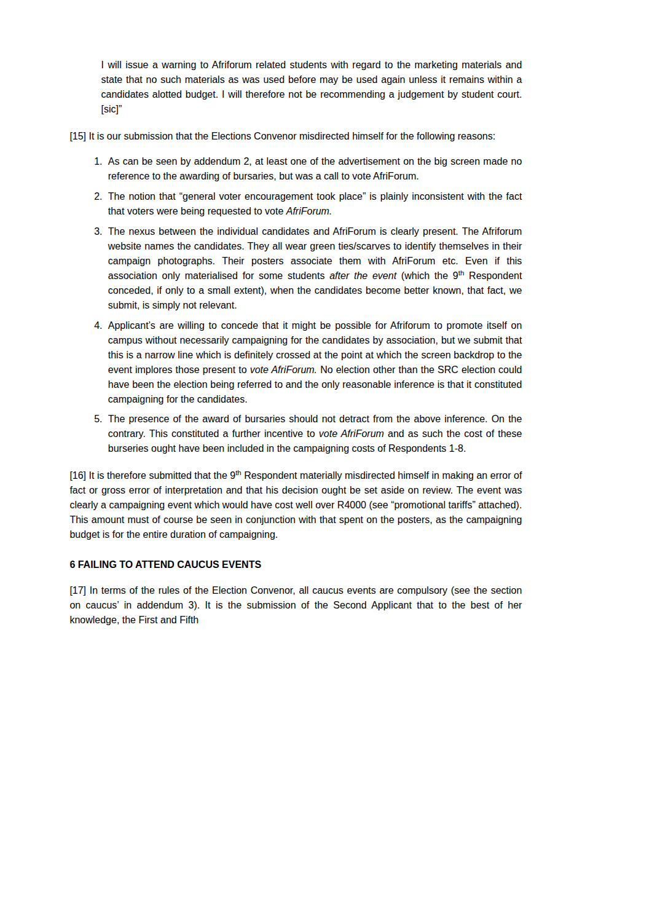I will issue a warning to Afriforum related students with regard to the marketing materials and state that no such materials as was used before may be used again unless it remains within a candidates alotted budget. I will therefore not be recommending a judgement by student court.[sic]”
[15] It is our submission that the Elections Convenor misdirected himself for the following reasons:
As can be seen by addendum 2, at least one of the advertisement on the big screen made no reference to the awarding of bursaries, but was a call to vote AfriForum.
The notion that “general voter encouragement took place” is plainly inconsistent with the fact that voters were being requested to vote AfriForum.
The nexus between the individual candidates and AfriForum is clearly present. The Afriforum website names the candidates. They all wear green ties/scarves to identify themselves in their campaign photographs. Their posters associate them with AfriForum etc. Even if this association only materialised for some students after the event (which the 9th Respondent conceded, if only to a small extent), when the candidates become better known, that fact, we submit, is simply not relevant.
Applicant’s are willing to concede that it might be possible for Afriforum to promote itself on campus without necessarily campaigning for the candidates by association, but we submit that this is a narrow line which is definitely crossed at the point at which the screen backdrop to the event implores those present to vote AfriForum. No election other than the SRC election could have been the election being referred to and the only reasonable inference is that it constituted campaigning for the candidates.
The presence of the award of bursaries should not detract from the above inference. On the contrary. This constituted a further incentive to vote AfriForum and as such the cost of these burseries ought have been included in the campaigning costs of Respondents 1-8.
[16] It is therefore submitted that the 9th Respondent materially misdirected himself in making an error of fact or gross error of interpretation and that his decision ought be set aside on review. The event was clearly a campaigning event which would have cost well over R4000 (see “promotional tariffs” attached). This amount must of course be seen in conjunction with that spent on the posters, as the campaigning budget is for the entire duration of campaigning.
6 FAILING TO ATTEND CAUCUS EVENTS
[17] In terms of the rules of the Election Convenor, all caucus events are compulsory (see the section on caucus’ in addendum 3). It is the submission of the Second Applicant that to the best of her knowledge, the First and Fifth